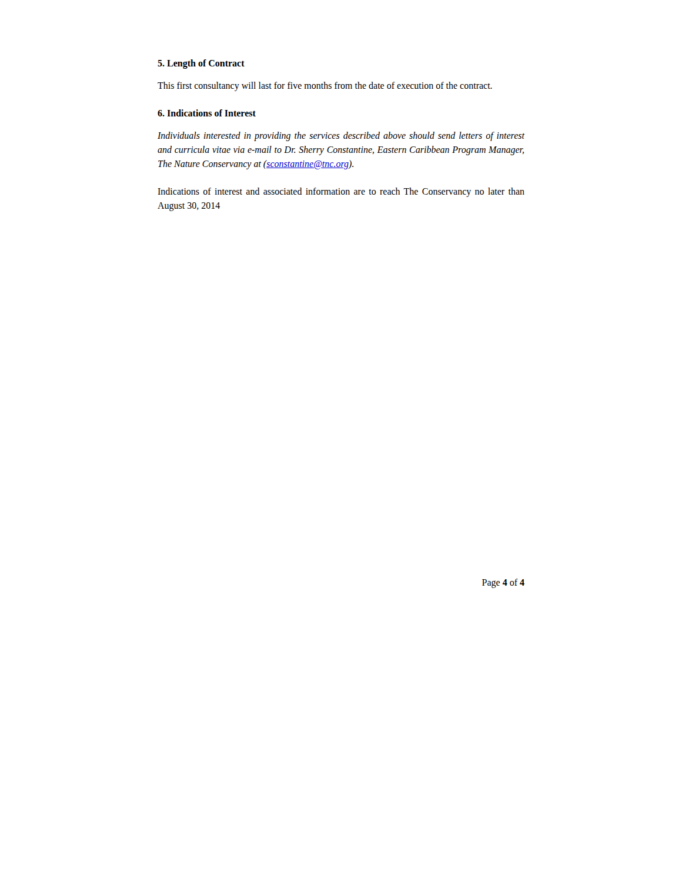5. Length of Contract
This first consultancy will last for five months from the date of execution of the contract.
6. Indications of Interest
Individuals interested in providing the services described above should send letters of interest and curricula vitae via e-mail to Dr. Sherry Constantine, Eastern Caribbean Program Manager, The Nature Conservancy at (sconstantine@tnc.org).
Indications of interest and associated information are to reach The Conservancy no later than August 30, 2014
Page 4 of 4